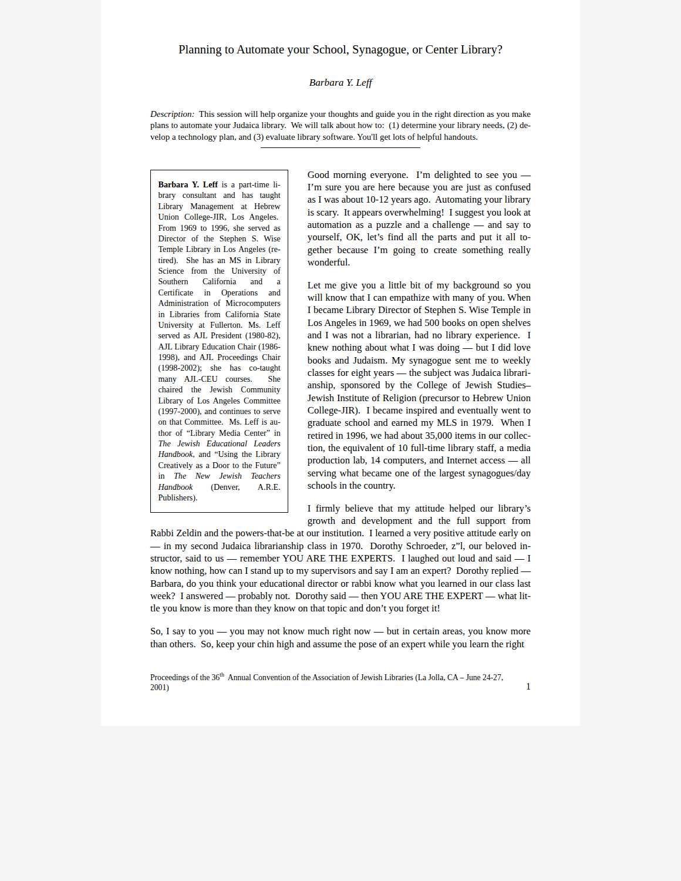Planning to Automate your School, Synagogue, or Center Library?
Barbara Y. Leff
Description: This session will help organize your thoughts and guide you in the right direction as you make plans to automate your Judaica library. We will talk about how to: (1) determine your library needs, (2) develop a technology plan, and (3) evaluate library software. You'll get lots of helpful handouts.
Barbara Y. Leff is a part-time library consultant and has taught Library Management at Hebrew Union College-JIR, Los Angeles. From 1969 to 1996, she served as Director of the Stephen S. Wise Temple Library in Los Angeles (retired). She has an MS in Library Science from the University of Southern California and a Certificate in Operations and Administration of Microcomputers in Libraries from California State University at Fullerton. Ms. Leff served as AJL President (1980-82), AJL Library Education Chair (1986-1998), and AJL Proceedings Chair (1998-2002); she has co-taught many AJL-CEU courses. She chaired the Jewish Community Library of Los Angeles Committee (1997-2000), and continues to serve on that Committee. Ms. Leff is author of “Library Media Center” in The Jewish Educational Leaders Handbook, and “Using the Library Creatively as a Door to the Future” in The New Jewish Teachers Handbook (Denver, A.R.E. Publishers).
Good morning everyone. I’m delighted to see you — I’m sure you are here because you are just as confused as I was about 10-12 years ago. Automating your library is scary. It appears overwhelming! I suggest you look at automation as a puzzle and a challenge — and say to yourself, OK, let’s find all the parts and put it all together because I’m going to create something really wonderful.
Let me give you a little bit of my background so you will know that I can empathize with many of you. When I became Library Director of Stephen S. Wise Temple in Los Angeles in 1969, we had 500 books on open shelves and I was not a librarian, had no library experience. I knew nothing about what I was doing — but I did love books and Judaism. My synagogue sent me to weekly classes for eight years — the subject was Judaica librarianship, sponsored by the College of Jewish Studies–Jewish Institute of Religion (precursor to Hebrew Union College-JIR). I became inspired and eventually went to graduate school and earned my MLS in 1979. When I retired in 1996, we had about 35,000 items in our collection, the equivalent of 10 full-time library staff, a media production lab, 14 computers, and Internet access — all serving what became one of the largest synagogues/day schools in the country.
I firmly believe that my attitude helped our library’s growth and development and the full support from Rabbi Zeldin and the powers-that-be at our institution. I learned a very positive attitude early on — in my second Judaica librarianship class in 1970. Dorothy Schroeder, z”l, our beloved instructor, said to us — remember YOU ARE THE EXPERTS. I laughed out loud and said — I know nothing, how can I stand up to my supervisors and say I am an expert? Dorothy replied — Barbara, do you think your educational director or rabbi know what you learned in our class last week? I answered — probably not. Dorothy said — then YOU ARE THE EXPERT — what little you know is more than they know on that topic and don’t you forget it!
So, I say to you — you may not know much right now — but in certain areas, you know more than others. So, keep your chin high and assume the pose of an expert while you learn the right
Proceedings of the 36th Annual Convention of the Association of Jewish Libraries (La Jolla, CA – June 24-27, 2001)
1